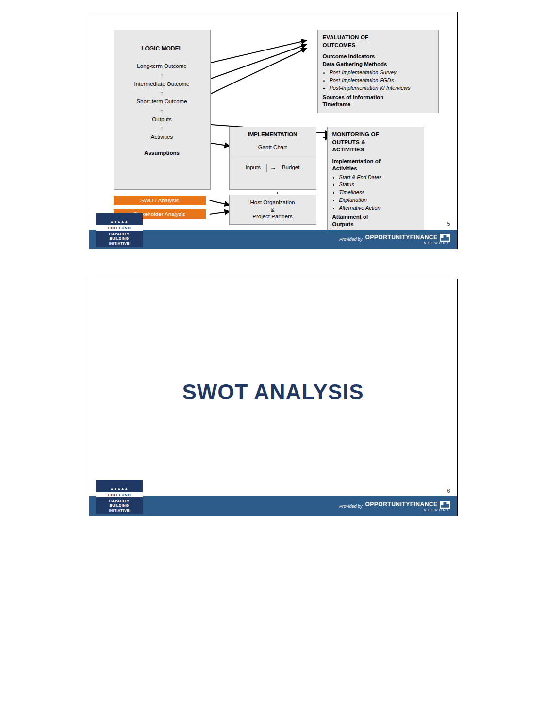LOGIC MODEL
Long-term Outcome
↑
Intermediate Outcome
↑
Short-term Outcome
↑
Outputs
↑
Activities
Assumptions
EVALUATION OF
OUTCOMES
Outcome Indicators
Data Gathering Methods
Post-Implementation Survey
Post-Implementation FGDs
Post-Implementation KI Interviews
Sources of Information
Timeframe
IMPLEMENTATION
Gantt Chart
Inputs → Budget
MONITORING OF
OUTPUTS &
ACTIVITIES
Implementation of
Activities
Start & End Dates
Status
Timeliness
Explanation
Alternative Action
Attainment of
Outputs
SWOT Analysis
Stakeholder Analysis
Host Organization
&
Project Partners
5
▲▲▲▲▲
CDFI FUND
CAPACITY
BUILDING
INITIATIVE
Provided by OPPORTUNITYFINANCE NETWORK
SWOT ANALYSIS
6
▲▲▲▲▲
CDFI FUND
CAPACITY
BUILDING
INITIATIVE
Provided by OPPORTUNITYFINANCE NETWORK